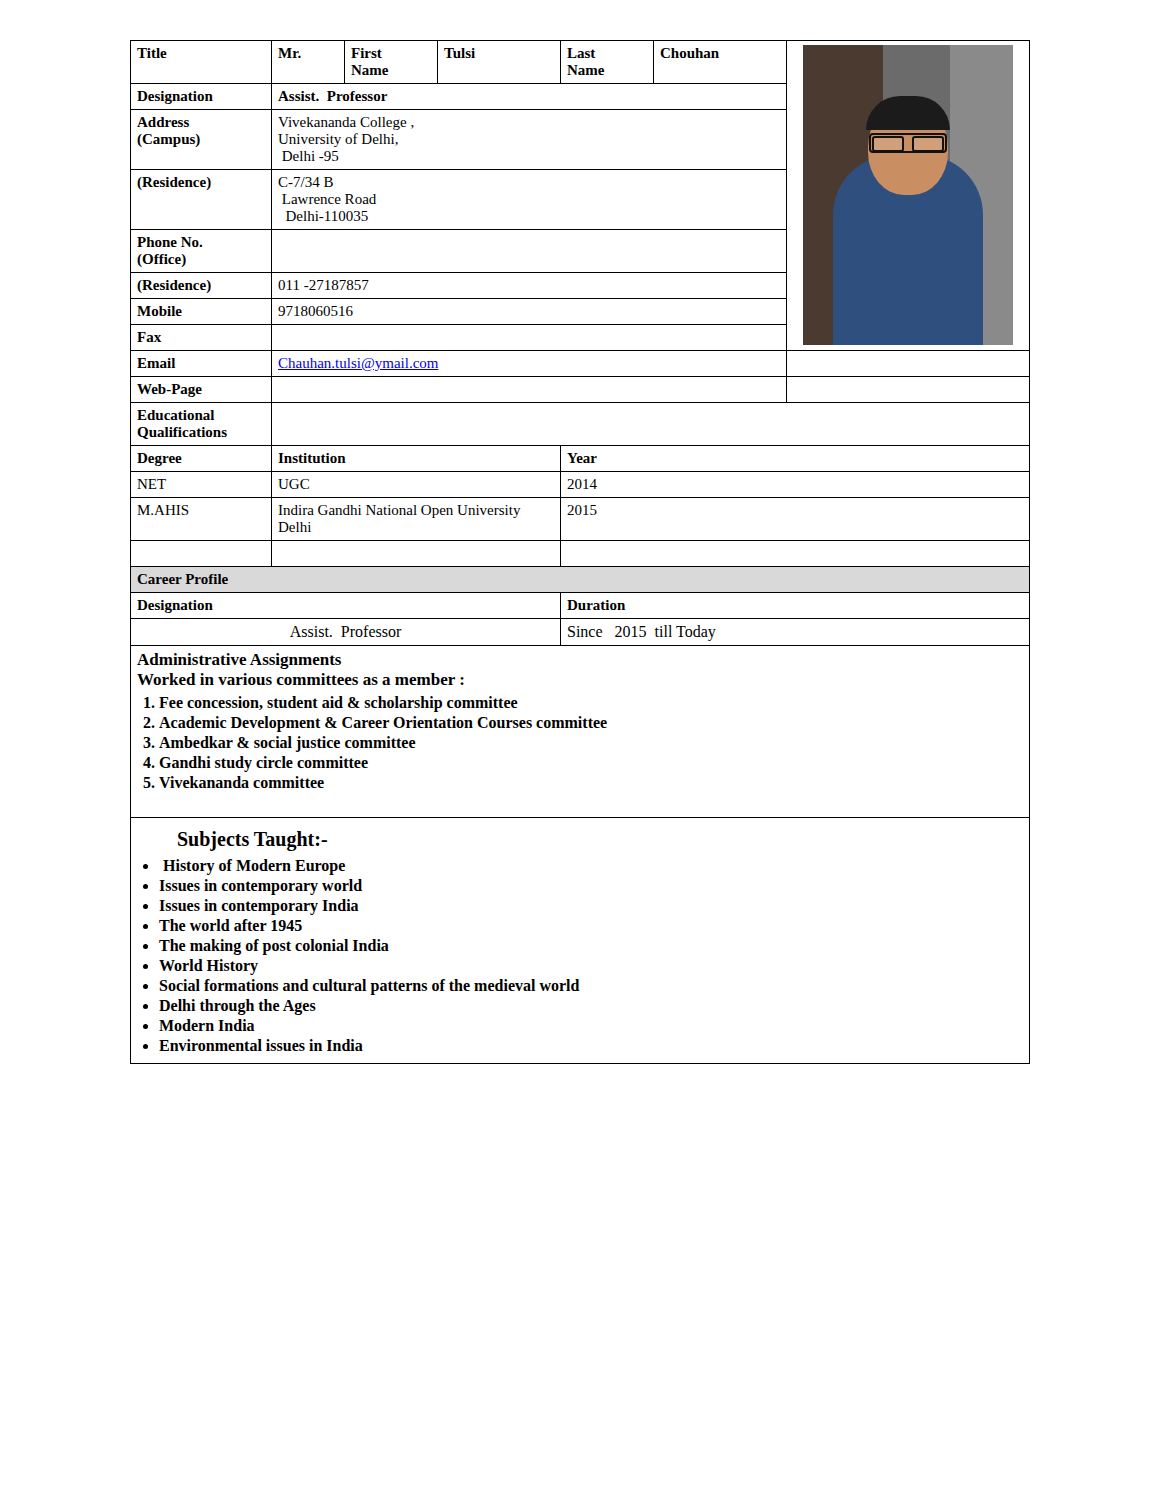| Title | Mr. | First Name | Tulsi | Last Name | Chouhan | |
| Designation | Assist. Professor |
| Address (Campus) | Vivekananda College , University of Delhi, Delhi -95 |
| (Residence) | C-7/34 B Lawrence Road Delhi-110035 |
| Phone No. (Office) | |
| (Residence) | 011 -27187857 |
| Mobile | 9718060516 |
| Fax | |
| Email | Chauhan.tulsi@ymail.com | |
| Web-Page | | |
| Educational Qualifications | |
| Degree | Institution | Year |
| NET | UGC | 2014 |
| M.AHIS | Indira Gandhi National Open University Delhi | 2015 |
| Career Profile |
| Designation | Duration |
| Assist. Professor | Since 2015 till Today |
| Administrative Assignments Worked in various committees as a member : Fee concession, student aid & scholarship committee Academic Development & Career Orientation Courses committee Ambedkar & social justice committee Gandhi study circle committee Vivekananda committee |
| Subjects Taught:- History of Modern Europe Issues in contemporary world Issues in contemporary India The world after 1945 The making of post colonial India World History Social formations and cultural patterns of the medieval world Delhi through the Ages Modern India Environmental issues in India |